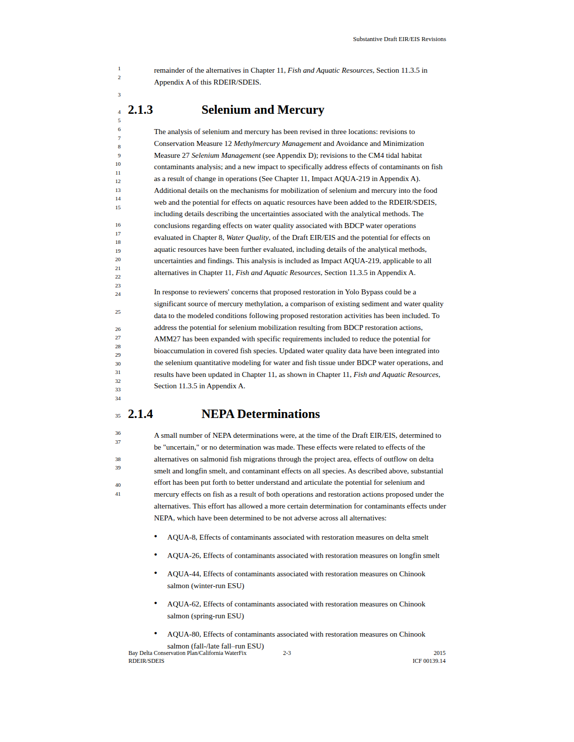Substantive Draft EIR/EIS Revisions
1
2
3
4
5
6
7
8
9
10
11
12
13
14
15
16
17
18
19
20
21
22
23
24
25
26
27
28
29
30
31
32
33
34
35
36
37
38
39
40
41
remainder of the alternatives in Chapter 11, Fish and Aquatic Resources, Section 11.3.5 in Appendix A of this RDEIR/SDEIS.
2.1.3 Selenium and Mercury
The analysis of selenium and mercury has been revised in three locations: revisions to Conservation Measure 12 Methylmercury Management and Avoidance and Minimization Measure 27 Selenium Management (see Appendix D); revisions to the CM4 tidal habitat contaminants analysis; and a new impact to specifically address effects of contaminants on fish as a result of change in operations (See Chapter 11, Impact AQUA-219 in Appendix A). Additional details on the mechanisms for mobilization of selenium and mercury into the food web and the potential for effects on aquatic resources have been added to the RDEIR/SDEIS, including details describing the uncertainties associated with the analytical methods. The conclusions regarding effects on water quality associated with BDCP water operations evaluated in Chapter 8, Water Quality, of the Draft EIR/EIS and the potential for effects on aquatic resources have been further evaluated, including details of the analytical methods, uncertainties and findings. This analysis is included as Impact AQUA-219, applicable to all alternatives in Chapter 11, Fish and Aquatic Resources, Section 11.3.5 in Appendix A.
In response to reviewers' concerns that proposed restoration in Yolo Bypass could be a significant source of mercury methylation, a comparison of existing sediment and water quality data to the modeled conditions following proposed restoration activities has been included. To address the potential for selenium mobilization resulting from BDCP restoration actions, AMM27 has been expanded with specific requirements included to reduce the potential for bioaccumulation in covered fish species. Updated water quality data have been integrated into the selenium quantitative modeling for water and fish tissue under BDCP water operations, and results have been updated in Chapter 11, as shown in Chapter 11, Fish and Aquatic Resources, Section 11.3.5 in Appendix A.
2.1.4 NEPA Determinations
A small number of NEPA determinations were, at the time of the Draft EIR/EIS, determined to be "uncertain," or no determination was made. These effects were related to effects of the alternatives on salmonid fish migrations through the project area, effects of outflow on delta smelt and longfin smelt, and contaminant effects on all species. As described above, substantial effort has been put forth to better understand and articulate the potential for selenium and mercury effects on fish as a result of both operations and restoration actions proposed under the alternatives. This effort has allowed a more certain determination for contaminants effects under NEPA, which have been determined to be not adverse across all alternatives:
AQUA-8, Effects of contaminants associated with restoration measures on delta smelt
AQUA-26, Effects of contaminants associated with restoration measures on longfin smelt
AQUA-44, Effects of contaminants associated with restoration measures on Chinook salmon (winter-run ESU)
AQUA-62, Effects of contaminants associated with restoration measures on Chinook salmon (spring-run ESU)
AQUA-80, Effects of contaminants associated with restoration measures on Chinook salmon (fall-/late fall–run ESU)
| Bay Delta Conservation Plan/California WaterFix RDEIR/SDEIS | 2-3 | 2015 ICF 00139.14 |